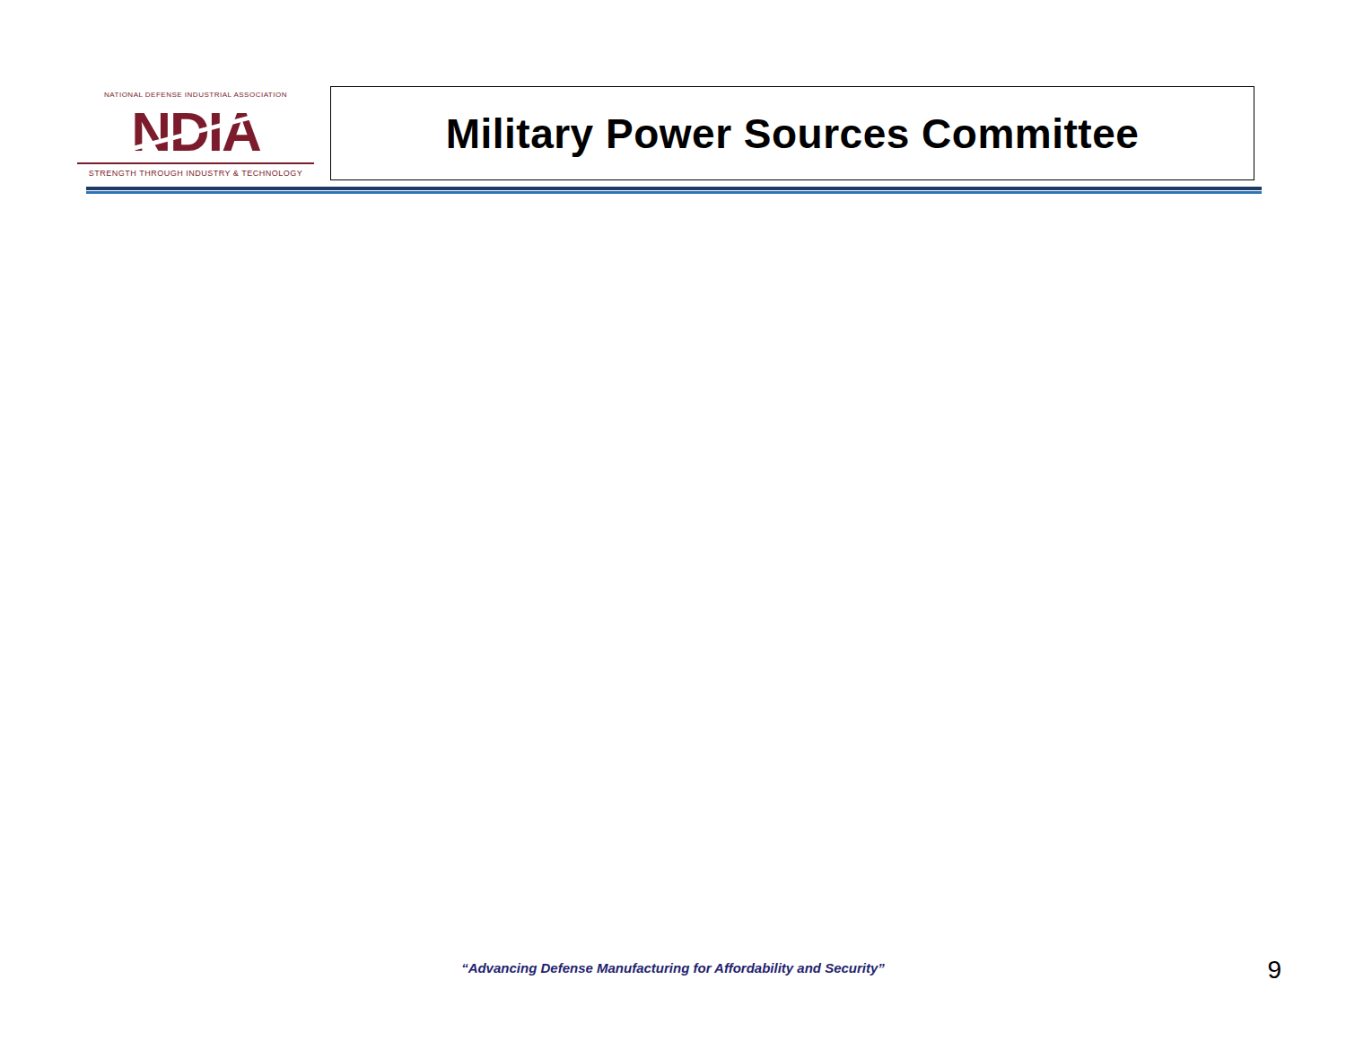NATIONAL DEFENSE INDUSTRIAL ASSOCIATION NDIA STRENGTH THROUGH INDUSTRY & TECHNOLOGY
Military Power Sources Committee
“Advancing Defense Manufacturing for Affordability and Security”
9